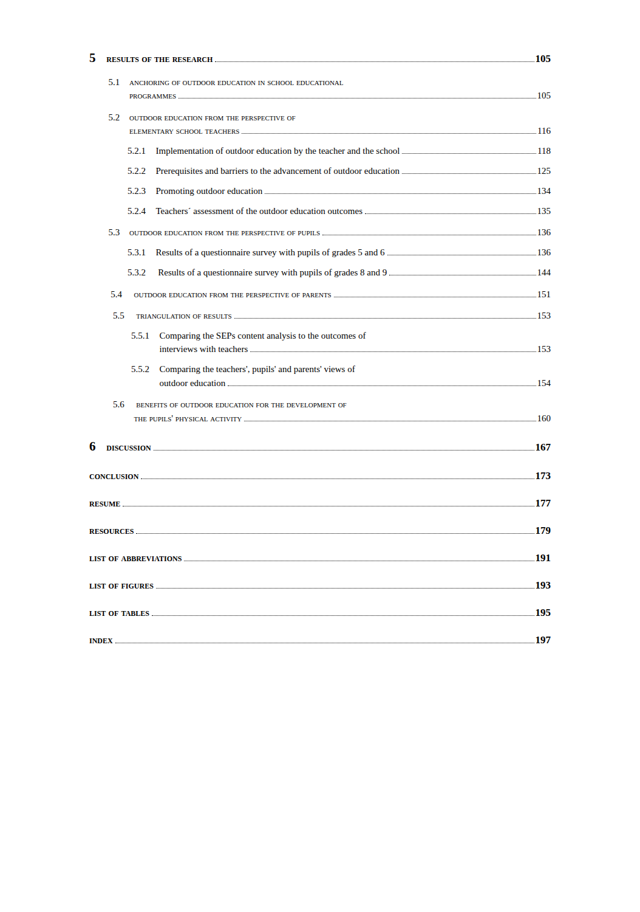5 Results of the research 105
5.1 Anchoring of outdoor education in school educational
programmes 105
5.2 Outdoor education from the perspective of
elementary school teachers 116
5.2.1 Implementation of outdoor education by the teacher and the school 118
5.2.2 Prerequisites and barriers to the advancement of outdoor education 125
5.2.3 Promoting outdoor education 134
5.2.4 Teachers´ assessment of the outdoor education outcomes 135
5.3 Outdoor education from the perspective of pupils 136
5.3.1 Results of a questionnaire survey with pupils of grades 5 and 6 136
5.3.2 Results of a questionnaire survey with pupils of grades 8 and 9 144
5.4 Outdoor education from the perspective of parents 151
5.5 Triangulation of results 153
5.5.1 Comparing the SEPs content analysis to the outcomes of
interviews with teachers 153
5.5.2 Comparing the teachers', pupils' and parents' views of
outdoor education 154
5.6 Benefits of outdoor education for the development of
the pupils' physical activity 160
6discussion 167
conclusion 173
resume 177
resources 179
list of abbreviations 191
list of figures 193
list of tables 195
index 197